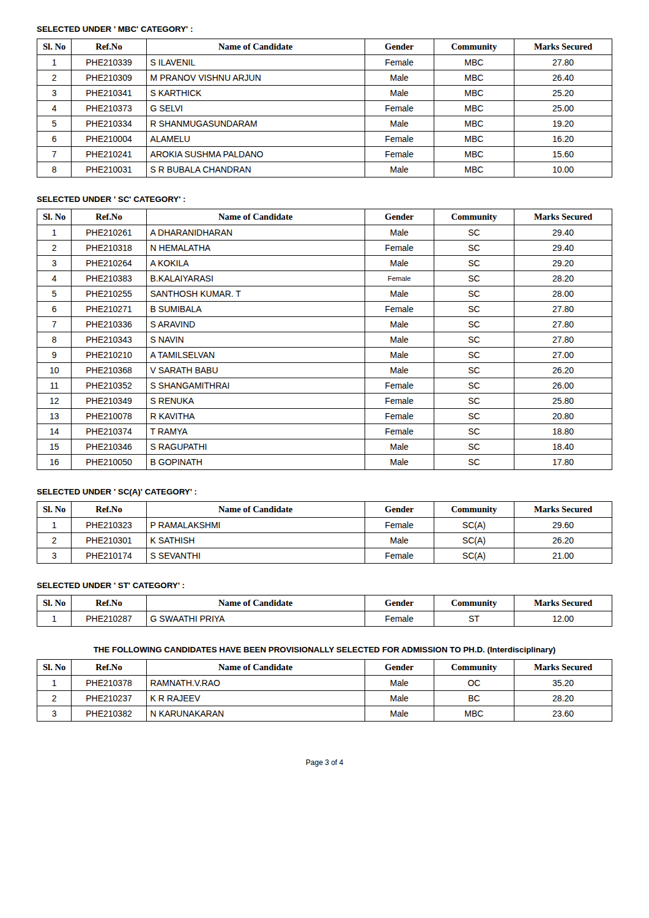SELECTED UNDER ' MBC' CATEGORY' :
| Sl. No | Ref.No | Name of Candidate | Gender | Community | Marks Secured |
| --- | --- | --- | --- | --- | --- |
| 1 | PHE210339 | S ILAVENIL | Female | MBC | 27.80 |
| 2 | PHE210309 | M PRANOV VISHNU ARJUN | Male | MBC | 26.40 |
| 3 | PHE210341 | S KARTHICK | Male | MBC | 25.20 |
| 4 | PHE210373 | G SELVI | Female | MBC | 25.00 |
| 5 | PHE210334 | R SHANMUGASUNDARAM | Male | MBC | 19.20 |
| 6 | PHE210004 | ALAMELU | Female | MBC | 16.20 |
| 7 | PHE210241 | AROKIA SUSHMA PALDANO | Female | MBC | 15.60 |
| 8 | PHE210031 | S R BUBALA CHANDRAN | Male | MBC | 10.00 |
SELECTED UNDER ' SC' CATEGORY' :
| Sl. No | Ref.No | Name of Candidate | Gender | Community | Marks Secured |
| --- | --- | --- | --- | --- | --- |
| 1 | PHE210261 | A DHARANIDHARAN | Male | SC | 29.40 |
| 2 | PHE210318 | N HEMALATHA | Female | SC | 29.40 |
| 3 | PHE210264 | A KOKILA | Male | SC | 29.20 |
| 4 | PHE210383 | B.KALAIYARASI | Female | SC | 28.20 |
| 5 | PHE210255 | SANTHOSH KUMAR. T | Male | SC | 28.00 |
| 6 | PHE210271 | B SUMIBALA | Female | SC | 27.80 |
| 7 | PHE210336 | S ARAVIND | Male | SC | 27.80 |
| 8 | PHE210343 | S NAVIN | Male | SC | 27.80 |
| 9 | PHE210210 | A TAMILSELVAN | Male | SC | 27.00 |
| 10 | PHE210368 | V SARATH BABU | Male | SC | 26.20 |
| 11 | PHE210352 | S SHANGAMITHRAI | Female | SC | 26.00 |
| 12 | PHE210349 | S RENUKA | Female | SC | 25.80 |
| 13 | PHE210078 | R KAVITHA | Female | SC | 20.80 |
| 14 | PHE210374 | T RAMYA | Female | SC | 18.80 |
| 15 | PHE210346 | S RAGUPATHI | Male | SC | 18.40 |
| 16 | PHE210050 | B GOPINATH | Male | SC | 17.80 |
SELECTED UNDER ' SC(A)' CATEGORY' :
| Sl. No | Ref.No | Name of Candidate | Gender | Community | Marks Secured |
| --- | --- | --- | --- | --- | --- |
| 1 | PHE210323 | P RAMALAKSHMI | Female | SC(A) | 29.60 |
| 2 | PHE210301 | K SATHISH | Male | SC(A) | 26.20 |
| 3 | PHE210174 | S SEVANTHI | Female | SC(A) | 21.00 |
SELECTED UNDER ' ST' CATEGORY' :
| Sl. No | Ref.No | Name of Candidate | Gender | Community | Marks Secured |
| --- | --- | --- | --- | --- | --- |
| 1 | PHE210287 | G SWAATHI PRIYA | Female | ST | 12.00 |
THE FOLLOWING CANDIDATES HAVE BEEN PROVISIONALLY SELECTED FOR ADMISSION TO PH.D. (Interdisciplinary)
| Sl. No | Ref.No | Name of Candidate | Gender | Community | Marks Secured |
| --- | --- | --- | --- | --- | --- |
| 1 | PHE210378 | RAMNATH.V.RAO | Male | OC | 35.20 |
| 2 | PHE210237 | K R RAJEEV | Male | BC | 28.20 |
| 3 | PHE210382 | N KARUNAKARAN | Male | MBC | 23.60 |
Page 3 of 4